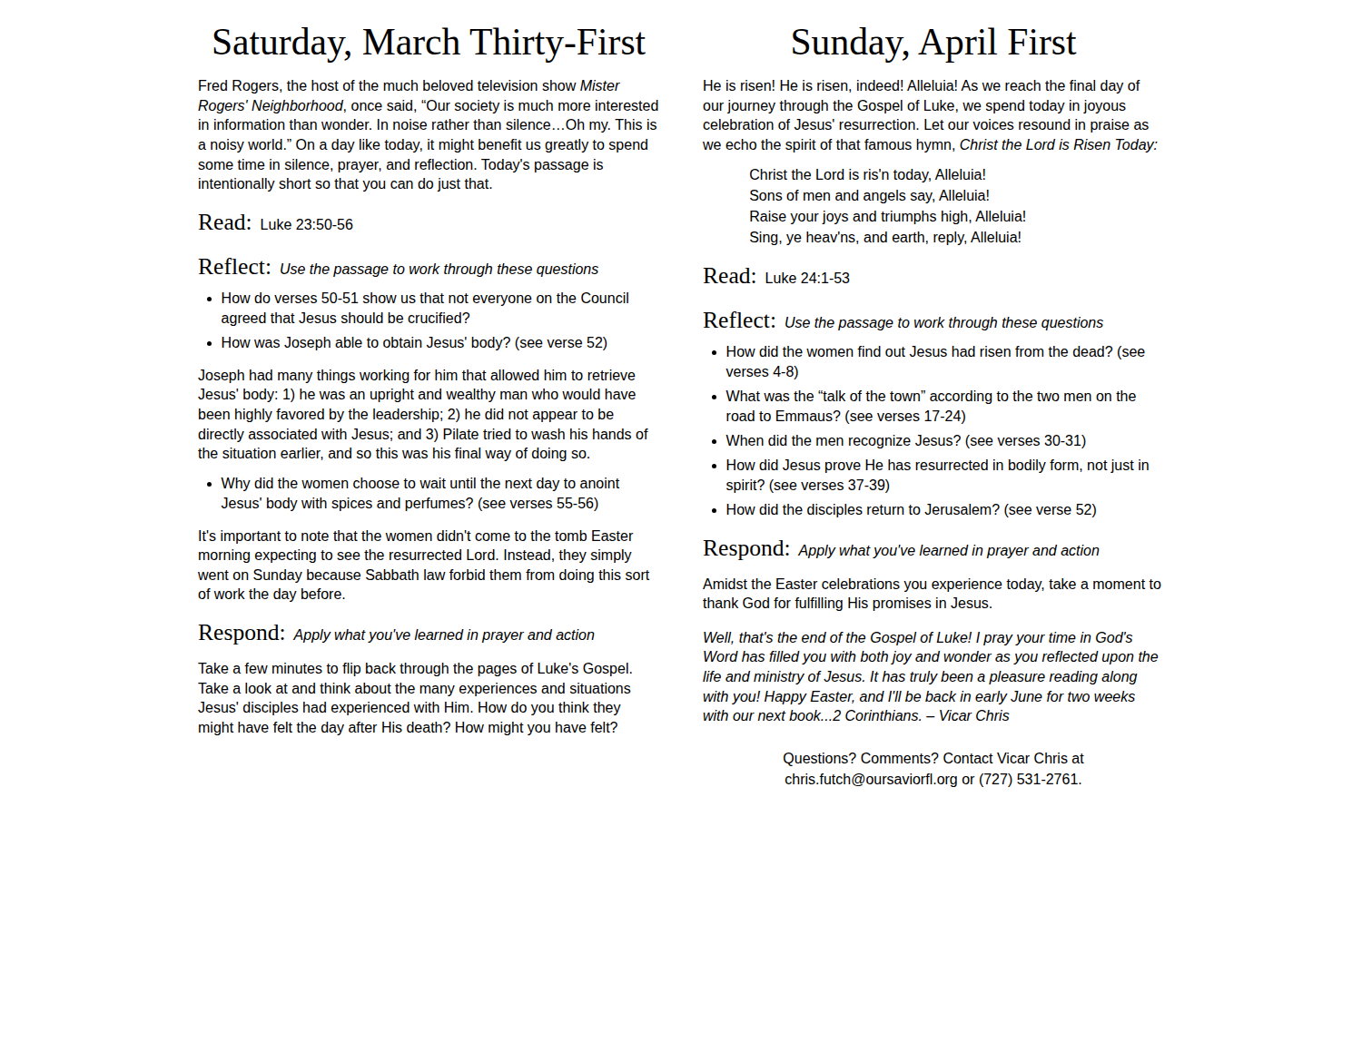Saturday, March Thirty-First
Fred Rogers, the host of the much beloved television show Mister Rogers' Neighborhood, once said, “Our society is much more interested in information than wonder. In noise rather than silence…Oh my. This is a noisy world.” On a day like today, it might benefit us greatly to spend some time in silence, prayer, and reflection. Today's passage is intentionally short so that you can do just that.
Read:
Luke 23:50-56
Reflect:
Use the passage to work through these questions
How do verses 50-51 show us that not everyone on the Council agreed that Jesus should be crucified?
How was Joseph able to obtain Jesus' body? (see verse 52)
Joseph had many things working for him that allowed him to retrieve Jesus' body: 1) he was an upright and wealthy man who would have been highly favored by the leadership; 2) he did not appear to be directly associated with Jesus; and 3) Pilate tried to wash his hands of the situation earlier, and so this was his final way of doing so.
Why did the women choose to wait until the next day to anoint Jesus' body with spices and perfumes? (see verses 55-56)
It's important to note that the women didn't come to the tomb Easter morning expecting to see the resurrected Lord. Instead, they simply went on Sunday because Sabbath law forbid them from doing this sort of work the day before.
Respond:
Apply what you've learned in prayer and action
Take a few minutes to flip back through the pages of Luke's Gospel. Take a look at and think about the many experiences and situations Jesus' disciples had experienced with Him. How do you think they might have felt the day after His death? How might you have felt?
Sunday, April First
He is risen! He is risen, indeed! Alleluia! As we reach the final day of our journey through the Gospel of Luke, we spend today in joyous celebration of Jesus' resurrection. Let our voices resound in praise as we echo the spirit of that famous hymn, Christ the Lord is Risen Today:
Christ the Lord is ris'n today, Alleluia!
Sons of men and angels say, Alleluia!
Raise your joys and triumphs high, Alleluia!
Sing, ye heav'ns, and earth, reply, Alleluia!
Read:
Luke 24:1-53
Reflect:
Use the passage to work through these questions
How did the women find out Jesus had risen from the dead? (see verses 4-8)
What was the “talk of the town” according to the two men on the road to Emmaus? (see verses 17-24)
When did the men recognize Jesus? (see verses 30-31)
How did Jesus prove He has resurrected in bodily form, not just in spirit? (see verses 37-39)
How did the disciples return to Jerusalem? (see verse 52)
Respond:
Apply what you've learned in prayer and action
Amidst the Easter celebrations you experience today, take a moment to thank God for fulfilling His promises in Jesus.
Well, that's the end of the Gospel of Luke! I pray your time in God's Word has filled you with both joy and wonder as you reflected upon the life and ministry of Jesus. It has truly been a pleasure reading along with you! Happy Easter, and I'll be back in early June for two weeks with our next book...2 Corinthians. – Vicar Chris
Questions? Comments? Contact Vicar Chris at
chris.futch@oursaviorfl.org or (727) 531-2761.